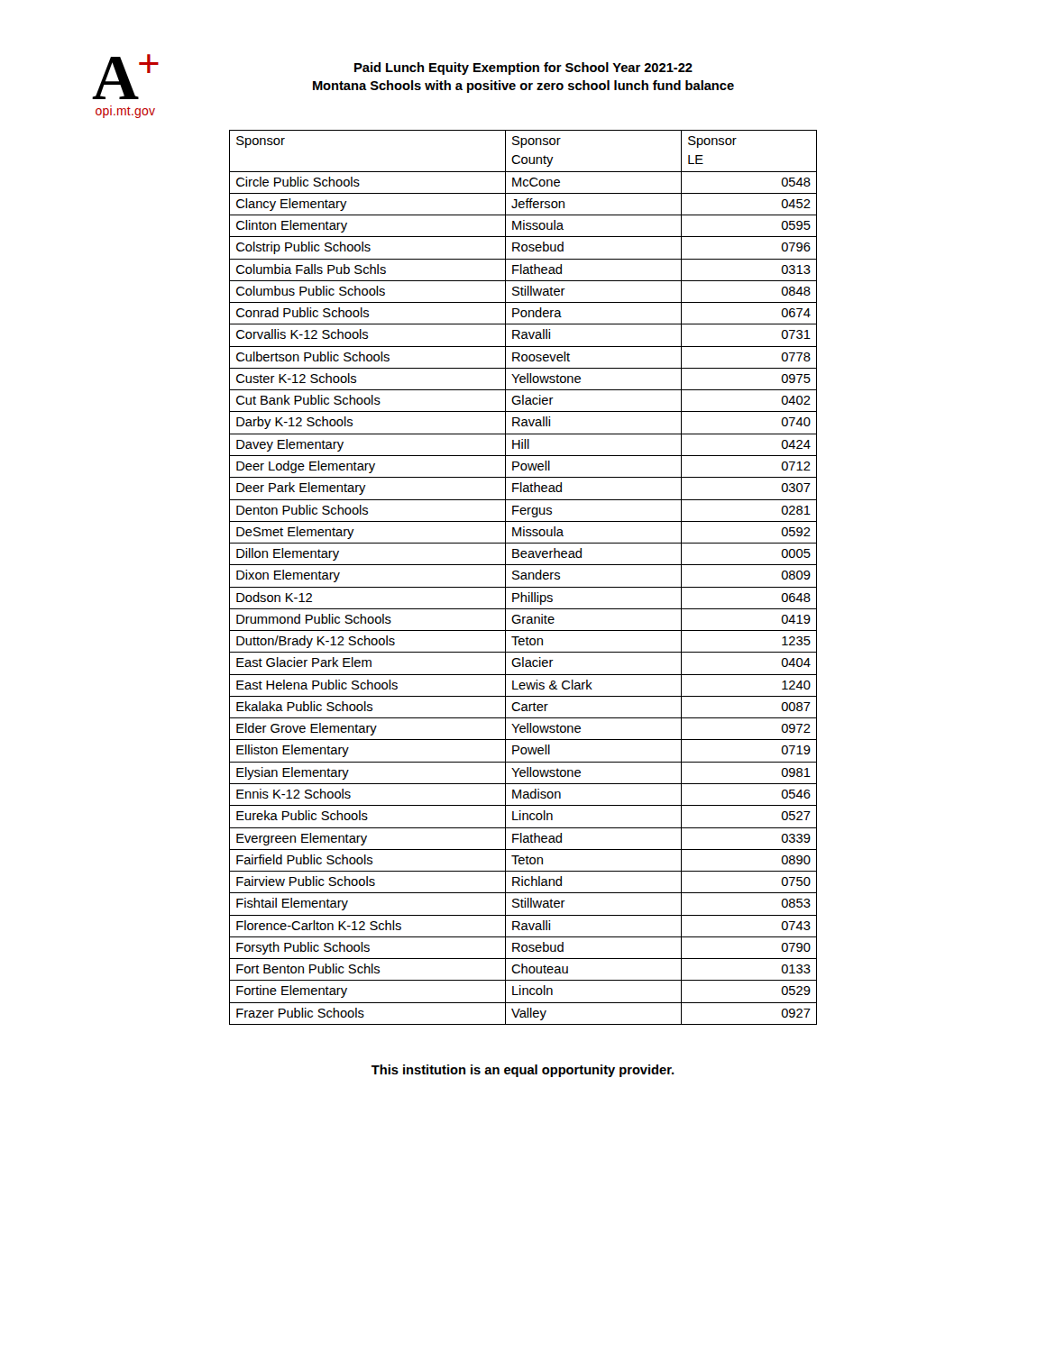A+
opi.mt.gov
Paid Lunch Equity Exemption for School Year 2021-22
Montana Schools with a positive or zero school lunch fund balance
| Sponsor | Sponsor County | Sponsor LE |
| --- | --- | --- |
| Circle Public Schools | McCone | 0548 |
| Clancy Elementary | Jefferson | 0452 |
| Clinton Elementary | Missoula | 0595 |
| Colstrip Public Schools | Rosebud | 0796 |
| Columbia Falls Pub Schls | Flathead | 0313 |
| Columbus Public Schools | Stillwater | 0848 |
| Conrad Public Schools | Pondera | 0674 |
| Corvallis K-12 Schools | Ravalli | 0731 |
| Culbertson Public Schools | Roosevelt | 0778 |
| Custer K-12 Schools | Yellowstone | 0975 |
| Cut Bank Public Schools | Glacier | 0402 |
| Darby K-12 Schools | Ravalli | 0740 |
| Davey Elementary | Hill | 0424 |
| Deer Lodge Elementary | Powell | 0712 |
| Deer Park Elementary | Flathead | 0307 |
| Denton Public Schools | Fergus | 0281 |
| DeSmet Elementary | Missoula | 0592 |
| Dillon Elementary | Beaverhead | 0005 |
| Dixon Elementary | Sanders | 0809 |
| Dodson K-12 | Phillips | 0648 |
| Drummond Public Schools | Granite | 0419 |
| Dutton/Brady K-12 Schools | Teton | 1235 |
| East Glacier Park Elem | Glacier | 0404 |
| East Helena Public Schools | Lewis & Clark | 1240 |
| Ekalaka Public Schools | Carter | 0087 |
| Elder Grove Elementary | Yellowstone | 0972 |
| Elliston Elementary | Powell | 0719 |
| Elysian Elementary | Yellowstone | 0981 |
| Ennis K-12 Schools | Madison | 0546 |
| Eureka Public Schools | Lincoln | 0527 |
| Evergreen Elementary | Flathead | 0339 |
| Fairfield Public Schools | Teton | 0890 |
| Fairview Public Schools | Richland | 0750 |
| Fishtail Elementary | Stillwater | 0853 |
| Florence-Carlton K-12 Schls | Ravalli | 0743 |
| Forsyth Public Schools | Rosebud | 0790 |
| Fort Benton Public Schls | Chouteau | 0133 |
| Fortine Elementary | Lincoln | 0529 |
| Frazer Public Schools | Valley | 0927 |
This institution is an equal opportunity provider.